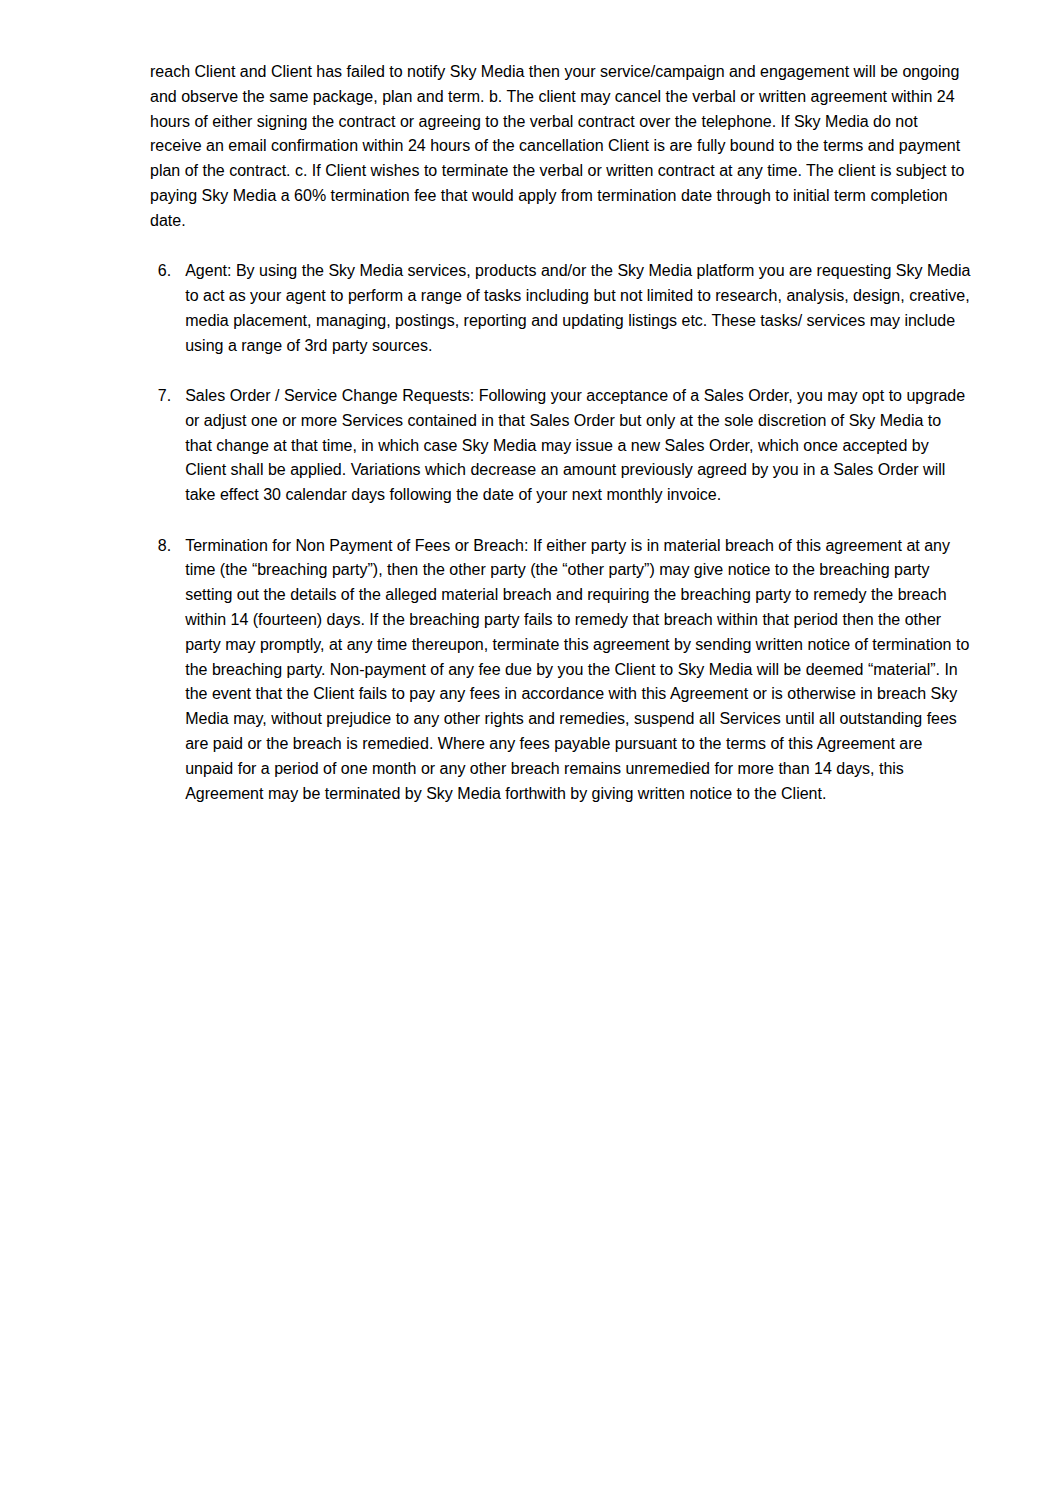reach Client and Client has failed to notify Sky Media then your service/campaign and engagement will be ongoing and observe the same package, plan and term. b. The client may cancel the verbal or written agreement within 24 hours of either signing the contract or agreeing to the verbal contract over the telephone. If Sky Media do not receive an email confirmation within 24 hours of the cancellation Client is are fully bound to the terms and payment plan of the contract. c. If Client wishes to terminate the verbal or written contract at any time. The client is subject to paying Sky Media a 60% termination fee that would apply from termination date through to initial term completion date.
Agent: By using the Sky Media services, products and/or the Sky Media platform you are requesting Sky Media to act as your agent to perform a range of tasks including but not limited to research, analysis, design, creative, media placement, managing, postings, reporting and updating listings etc. These tasks/ services may include using a range of 3rd party sources.
Sales Order / Service Change Requests: Following your acceptance of a Sales Order, you may opt to upgrade or adjust one or more Services contained in that Sales Order but only at the sole discretion of Sky Media to that change at that time, in which case Sky Media may issue a new Sales Order, which once accepted by Client shall be applied. Variations which decrease an amount previously agreed by you in a Sales Order will take effect 30 calendar days following the date of your next monthly invoice.
Termination for Non Payment of Fees or Breach: If either party is in material breach of this agreement at any time (the “breaching party”), then the other party (the “other party”) may give notice to the breaching party setting out the details of the alleged material breach and requiring the breaching party to remedy the breach within 14 (fourteen) days. If the breaching party fails to remedy that breach within that period then the other party may promptly, at any time thereupon, terminate this agreement by sending written notice of termination to the breaching party. Non-payment of any fee due by you the Client to Sky Media will be deemed “material”. In the event that the Client fails to pay any fees in accordance with this Agreement or is otherwise in breach Sky Media may, without prejudice to any other rights and remedies, suspend all Services until all outstanding fees are paid or the breach is remedied. Where any fees payable pursuant to the terms of this Agreement are unpaid for a period of one month or any other breach remains unremedied for more than 14 days, this Agreement may be terminated by Sky Media forthwith by giving written notice to the Client.